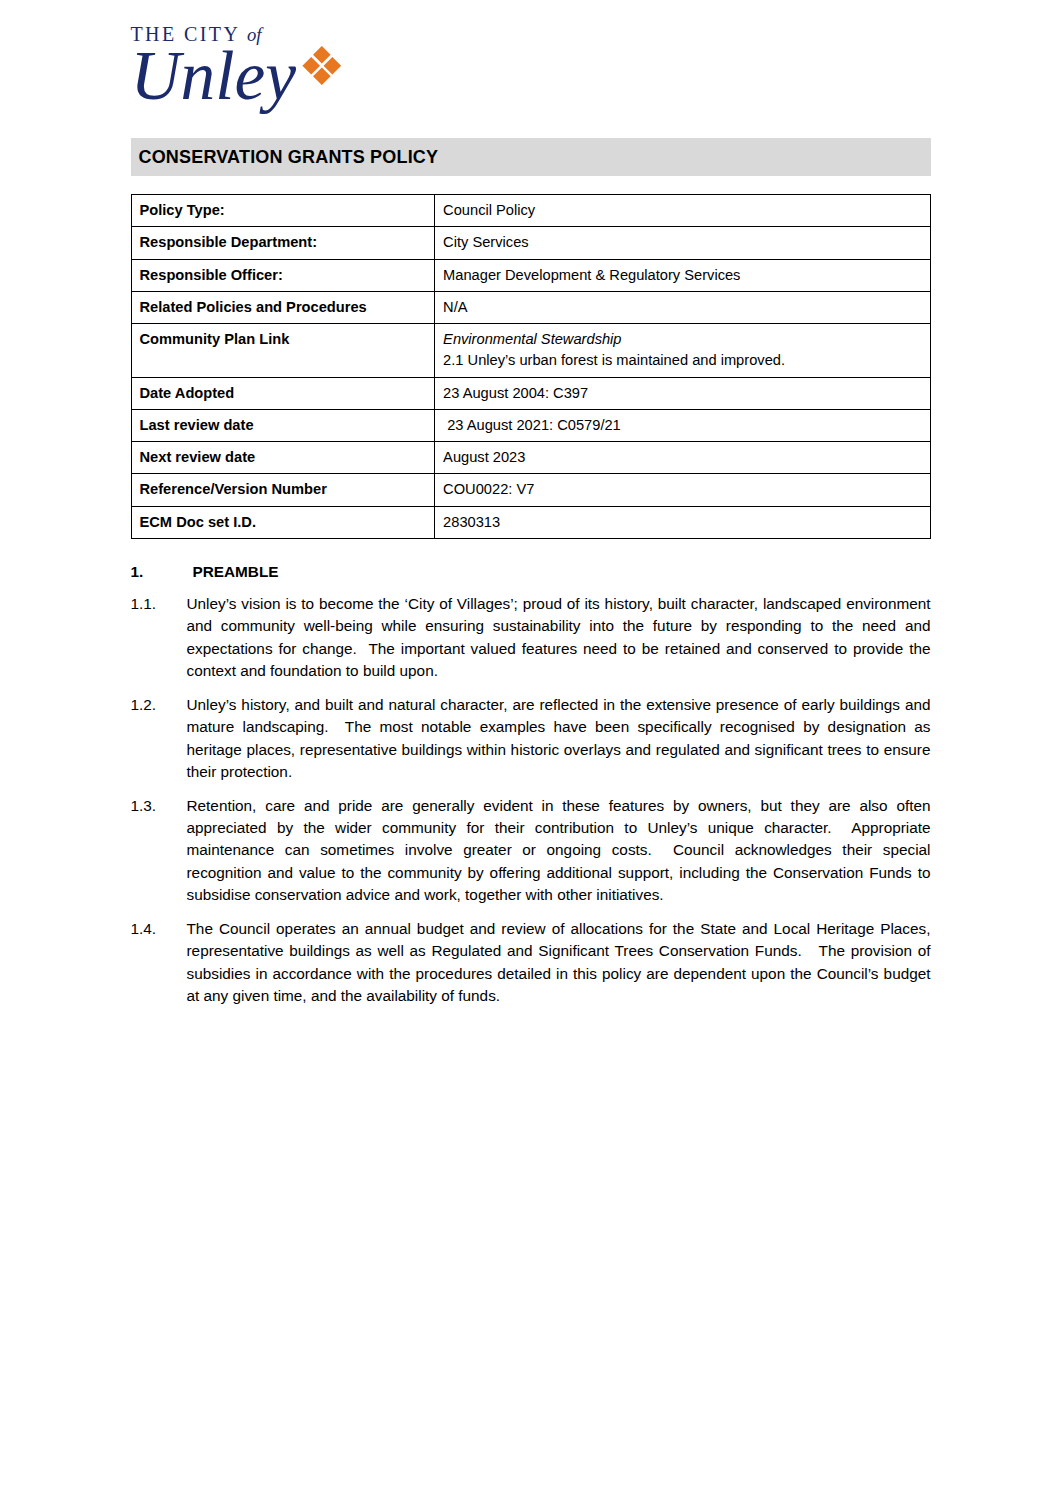The City of
Unley❖
CONSERVATION GRANTS POLICY
| Policy Type: | Council Policy |
| Responsible Department: | City Services |
| Responsible Officer: | Manager Development & Regulatory Services |
| Related Policies and Procedures | N/A |
| Community Plan Link | Environmental Stewardship 2.1 Unley’s urban forest is maintained and improved. |
| Date Adopted | 23 August 2004: C397 |
| Last review date | 23 August 2021: C0579/21 |
| Next review date | August 2023 |
| Reference/Version Number | COU0022: V7 |
| ECM Doc set I.D. | 2830313 |
1. PREAMBLE
1.1. Unley’s vision is to become the ‘City of Villages’; proud of its history, built character, landscaped environment and community well-being while ensuring sustainability into the future by responding to the need and expectations for change. The important valued features need to be retained and conserved to provide the context and foundation to build upon.
1.2. Unley’s history, and built and natural character, are reflected in the extensive presence of early buildings and mature landscaping. The most notable examples have been specifically recognised by designation as heritage places, representative buildings within historic overlays and regulated and significant trees to ensure their protection.
1.3. Retention, care and pride are generally evident in these features by owners, but they are also often appreciated by the wider community for their contribution to Unley’s unique character. Appropriate maintenance can sometimes involve greater or ongoing costs. Council acknowledges their special recognition and value to the community by offering additional support, including the Conservation Funds to subsidise conservation advice and work, together with other initiatives.
1.4. The Council operates an annual budget and review of allocations for the State and Local Heritage Places, representative buildings as well as Regulated and Significant Trees Conservation Funds. The provision of subsidies in accordance with the procedures detailed in this policy are dependent upon the Council’s budget at any given time, and the availability of funds.